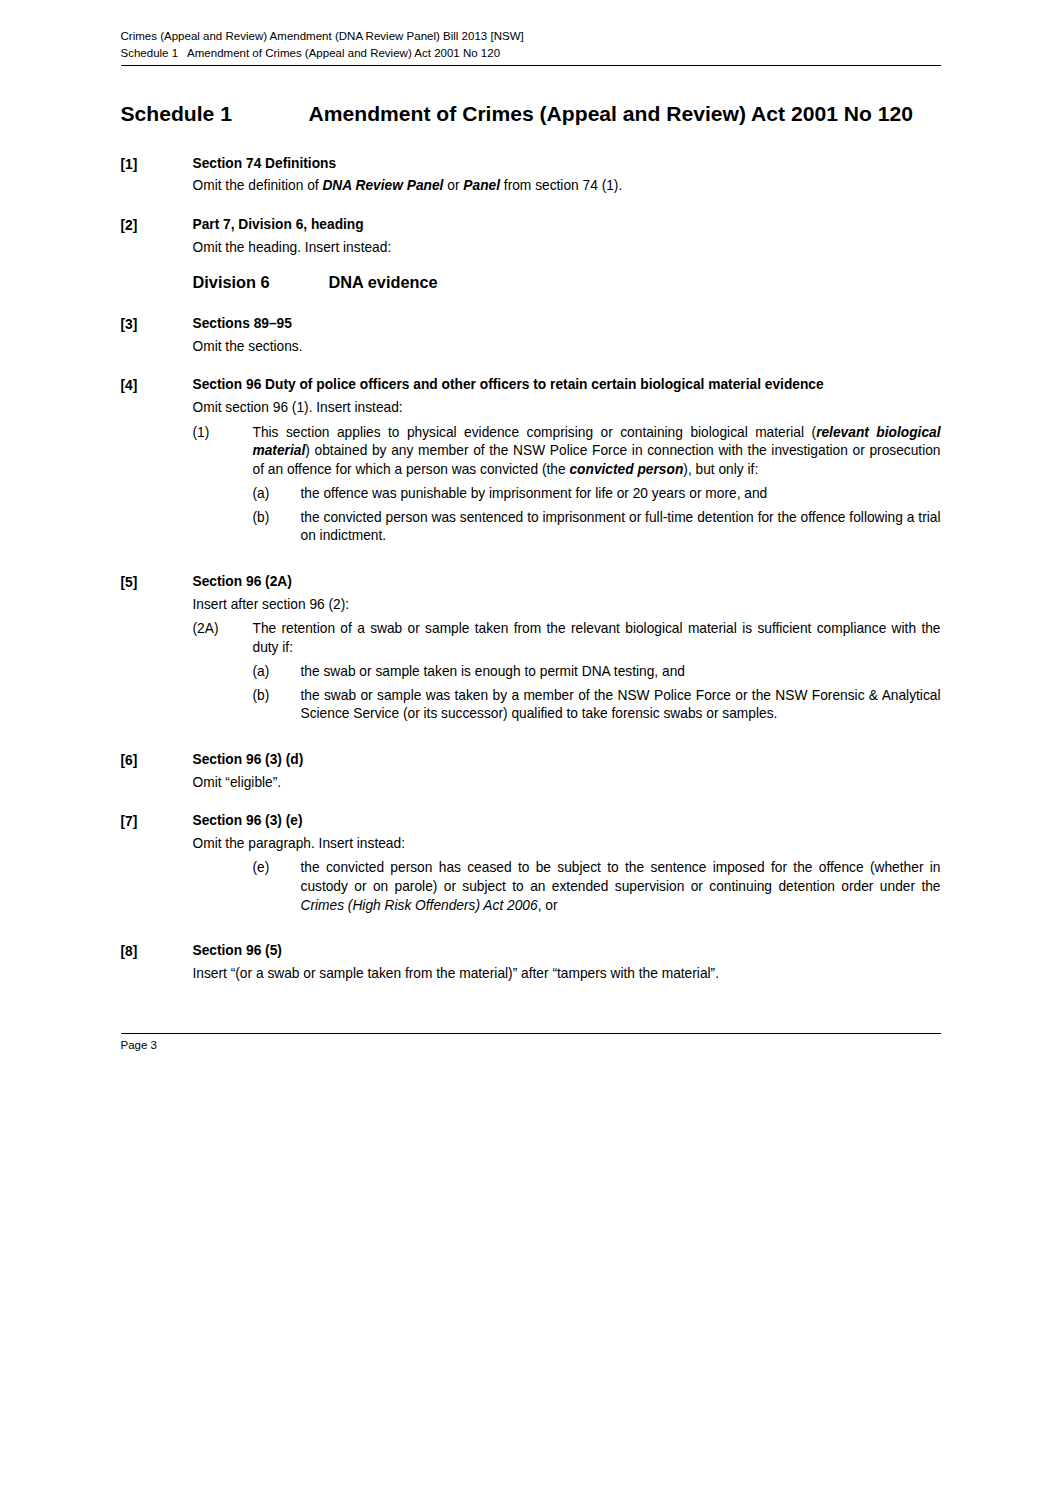Crimes (Appeal and Review) Amendment (DNA Review Panel) Bill 2013 [NSW] Schedule 1 Amendment of Crimes (Appeal and Review) Act 2001 No 120
Schedule 1
Amendment of Crimes (Appeal and Review) Act 2001 No 120
[1]
Section 74 Definitions
Omit the definition of DNA Review Panel or Panel from section 74 (1).
[2]
Part 7, Division 6, heading
Omit the heading. Insert instead:
Division 6 DNA evidence
[3]
Sections 89–95
Omit the sections.
[4]
Section 96 Duty of police officers and other officers to retain certain biological material evidence
Omit section 96 (1). Insert instead:
(1)
This section applies to physical evidence comprising or containing biological material (relevant biological material) obtained by any member of the NSW Police Force in connection with the investigation or prosecution of an offence for which a person was convicted (the convicted person), but only if:
(a)
the offence was punishable by imprisonment for life or 20 years or more, and
(b)
the convicted person was sentenced to imprisonment or full-time detention for the offence following a trial on indictment.
[5]
Section 96 (2A)
Insert after section 96 (2):
(2A)
The retention of a swab or sample taken from the relevant biological material is sufficient compliance with the duty if:
(a)
the swab or sample taken is enough to permit DNA testing, and
(b)
the swab or sample was taken by a member of the NSW Police Force or the NSW Forensic & Analytical Science Service (or its successor) qualified to take forensic swabs or samples.
[6]
Section 96 (3) (d)
Omit “eligible”.
[7]
Section 96 (3) (e)
Omit the paragraph. Insert instead:
(e)
the convicted person has ceased to be subject to the sentence imposed for the offence (whether in custody or on parole) or subject to an extended supervision or continuing detention order under the Crimes (High Risk Offenders) Act 2006, or
[8]
Section 96 (5)
Insert “(or a swab or sample taken from the material)” after “tampers with the material”.
Page 3